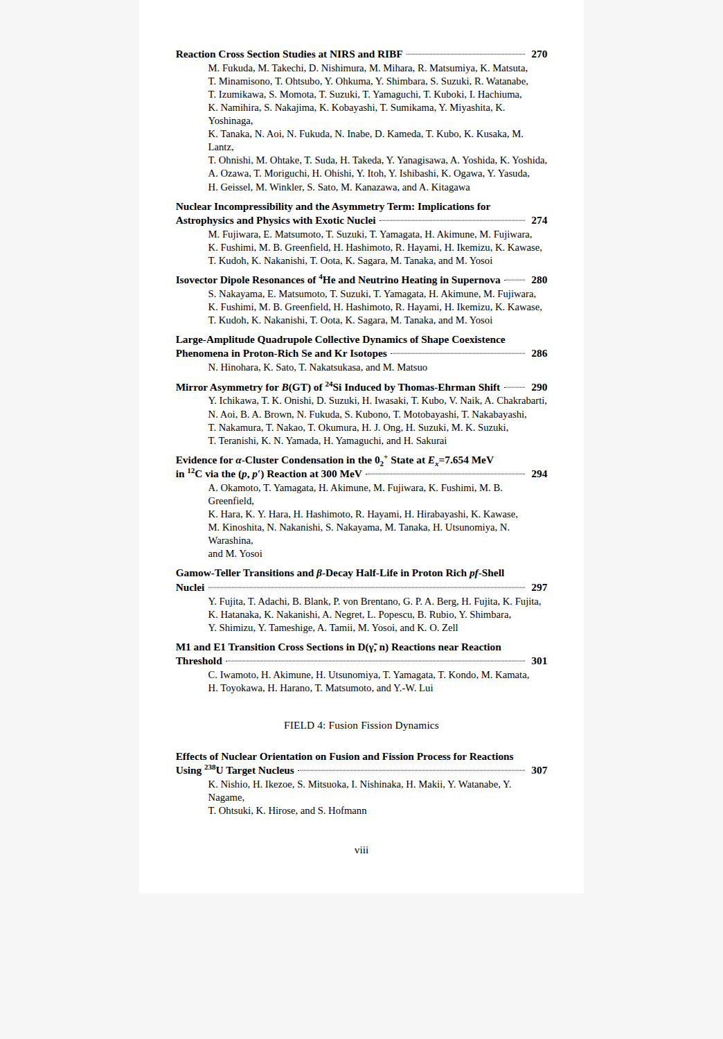Reaction Cross Section Studies at NIRS and RIBF 270
M. Fukuda, M. Takechi, D. Nishimura, M. Mihara, R. Matsumiya, K. Matsuta,
T. Minamisono, T. Ohtsubo, Y. Ohkuma, Y. Shimbara, S. Suzuki, R. Watanabe,
T. Izumikawa, S. Momota, T. Suzuki, T. Yamaguchi, T. Kuboki, I. Hachiuma,
K. Namihira, S. Nakajima, K. Kobayashi, T. Sumikama, Y. Miyashita, K. Yoshinaga,
K. Tanaka, N. Aoi, N. Fukuda, N. Inabe, D. Kameda, T. Kubo, K. Kusaka, M. Lantz,
T. Ohnishi, M. Ohtake, T. Suda, H. Takeda, Y. Yanagisawa, A. Yoshida, K. Yoshida,
A. Ozawa, T. Moriguchi, H. Ohishi, Y. Itoh, Y. Ishibashi, K. Ogawa, Y. Yasuda,
H. Geissel, M. Winkler, S. Sato, M. Kanazawa, and A. Kitagawa
Nuclear Incompressibility and the Asymmetry Term: Implications for
Astrophysics and Physics with Exotic Nuclei 274
M. Fujiwara, E. Matsumoto, T. Suzuki, T. Yamagata, H. Akimune, M. Fujiwara,
K. Fushimi, M. B. Greenfield, H. Hashimoto, R. Hayami, H. Ikemizu, K. Kawase,
T. Kudoh, K. Nakanishi, T. Oota, K. Sagara, M. Tanaka, and M. Yosoi
Isovector Dipole Resonances of 4He and Neutrino Heating in Supernova 280
S. Nakayama, E. Matsumoto, T. Suzuki, T. Yamagata, H. Akimune, M. Fujiwara,
K. Fushimi, M. B. Greenfield, H. Hashimoto, R. Hayami, H. Ikemizu, K. Kawase,
T. Kudoh, K. Nakanishi, T. Oota, K. Sagara, M. Tanaka, and M. Yosoi
Large-Amplitude Quadrupole Collective Dynamics of Shape Coexistence
Phenomena in Proton-Rich Se and Kr Isotopes 286
N. Hinohara, K. Sato, T. Nakatsukasa, and M. Matsuo
Mirror Asymmetry for B(GT) of 24Si Induced by Thomas-Ehrman Shift 290
Y. Ichikawa, T. K. Onishi, D. Suzuki, H. Iwasaki, T. Kubo, V. Naik, A. Chakrabarti,
N. Aoi, B. A. Brown, N. Fukuda, S. Kubono, T. Motobayashi, T. Nakabayashi,
T. Nakamura, T. Nakao, T. Okumura, H. J. Ong, H. Suzuki, M. K. Suzuki,
T. Teranishi, K. N. Yamada, H. Yamaguchi, and H. Sakurai
Evidence for α-Cluster Condensation in the 02+ State at Ex=7.654 MeV
in 12C via the (p, p′) Reaction at 300 MeV 294
A. Okamoto, T. Yamagata, H. Akimune, M. Fujiwara, K. Fushimi, M. B. Greenfield,
K. Hara, K. Y. Hara, H. Hashimoto, R. Hayami, H. Hirabayashi, K. Kawase,
M. Kinoshita, N. Nakanishi, S. Nakayama, M. Tanaka, H. Utsunomiya, N. Warashina,
and M. Yosoi
Gamow-Teller Transitions and β-Decay Half-Life in Proton Rich pf-Shell
Nuclei 297
Y. Fujita, T. Adachi, B. Blank, P. von Brentano, G. P. A. Berg, H. Fujita, K. Fujita,
K. Hatanaka, K. Nakanishi, A. Negret, L. Popescu, B. Rubio, Y. Shimbara,
Y. Shimizu, Y. Tameshige, A. Tamii, M. Yosoi, and K. O. Zell
M1 and E1 Transition Cross Sections in D(γ̃, n) Reactions near Reaction
Threshold 301
C. Iwamoto, H. Akimune, H. Utsunomiya, T. Yamagata, T. Kondo, M. Kamata,
H. Toyokawa, H. Harano, T. Matsumoto, and Y.-W. Lui
FIELD 4: Fusion Fission Dynamics
Effects of Nuclear Orientation on Fusion and Fission Process for Reactions
Using 238U Target Nucleus 307
K. Nishio, H. Ikezoe, S. Mitsuoka, I. Nishinaka, H. Makii, Y. Watanabe, Y. Nagame,
T. Ohtsuki, K. Hirose, and S. Hofmann
viii